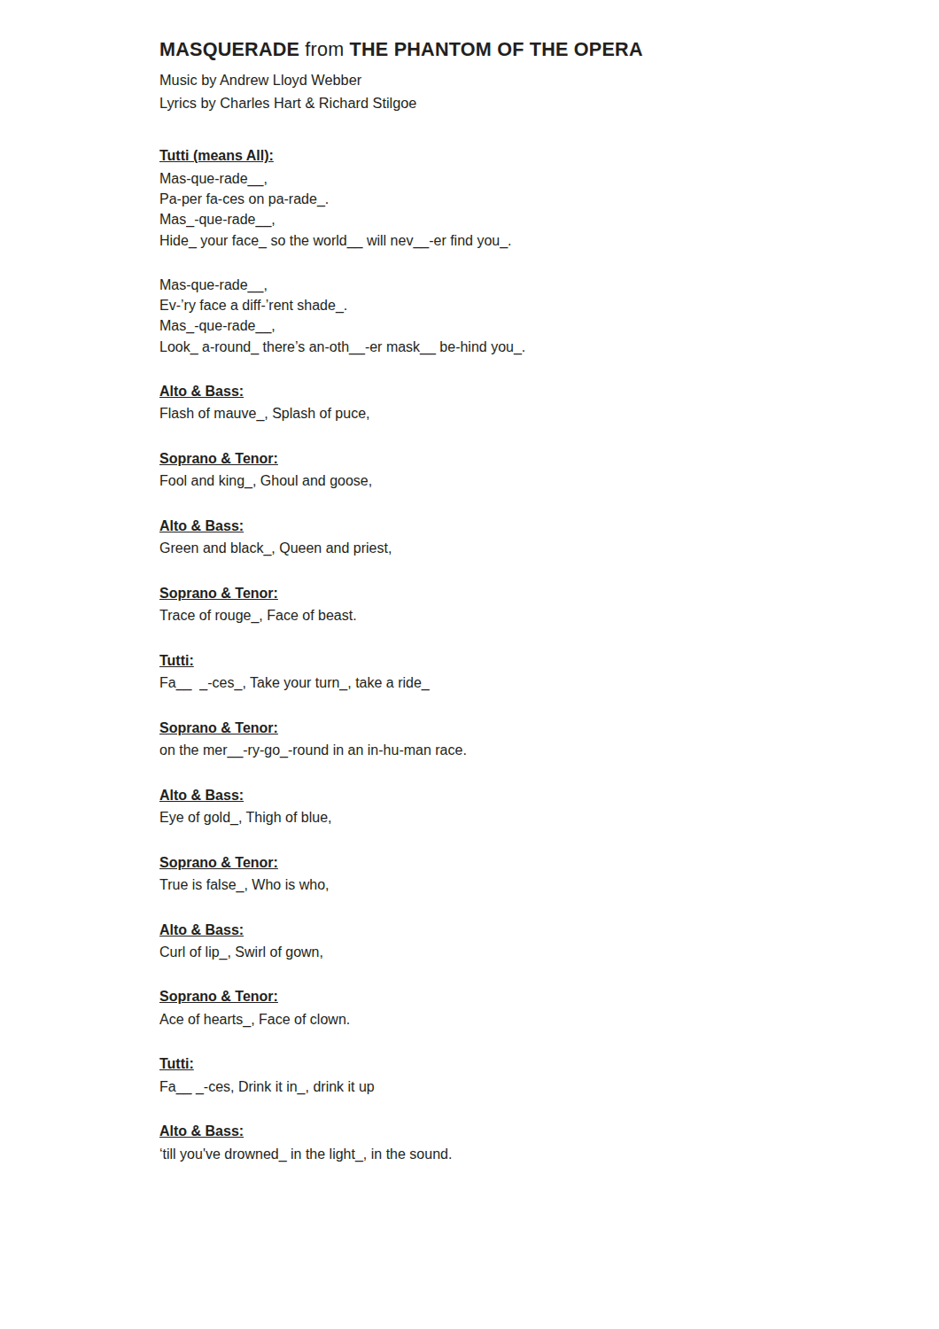MASQUERADE from THE PHANTOM OF THE OPERA
Music by Andrew Lloyd Webber
Lyrics by Charles Hart & Richard Stilgoe
Tutti (means All):
Mas-que-rade__,
Pa-per fa-ces on pa-rade_.
Mas_-que-rade__,
Hide_ your face_ so the world__ will nev__-er find you_.
Mas-que-rade__,
Ev-’ry face a diff-’rent shade_.
Mas_-que-rade__,
Look_ a-round_ there’s an-oth__-er mask__ be-hind you_.
Alto & Bass:
Flash of mauve_, Splash of puce,
Soprano & Tenor:
Fool and king_, Ghoul and goose,
Alto & Bass:
Green and black_, Queen and priest,
Soprano & Tenor:
Trace of rouge_, Face of beast.
Tutti:
Fa__ _-ces_, Take your turn_, take a ride_
Soprano & Tenor:
on the mer__-ry-go_-round in an in-hu-man race.
Alto & Bass:
Eye of gold_, Thigh of blue,
Soprano & Tenor:
True is false_, Who is who,
Alto & Bass:
Curl of lip_, Swirl of gown,
Soprano & Tenor:
Ace of hearts_, Face of clown.
Tutti:
Fa__ _-ces, Drink it in_, drink it up
Alto & Bass:
‘till you've drowned_ in the light_, in the sound.